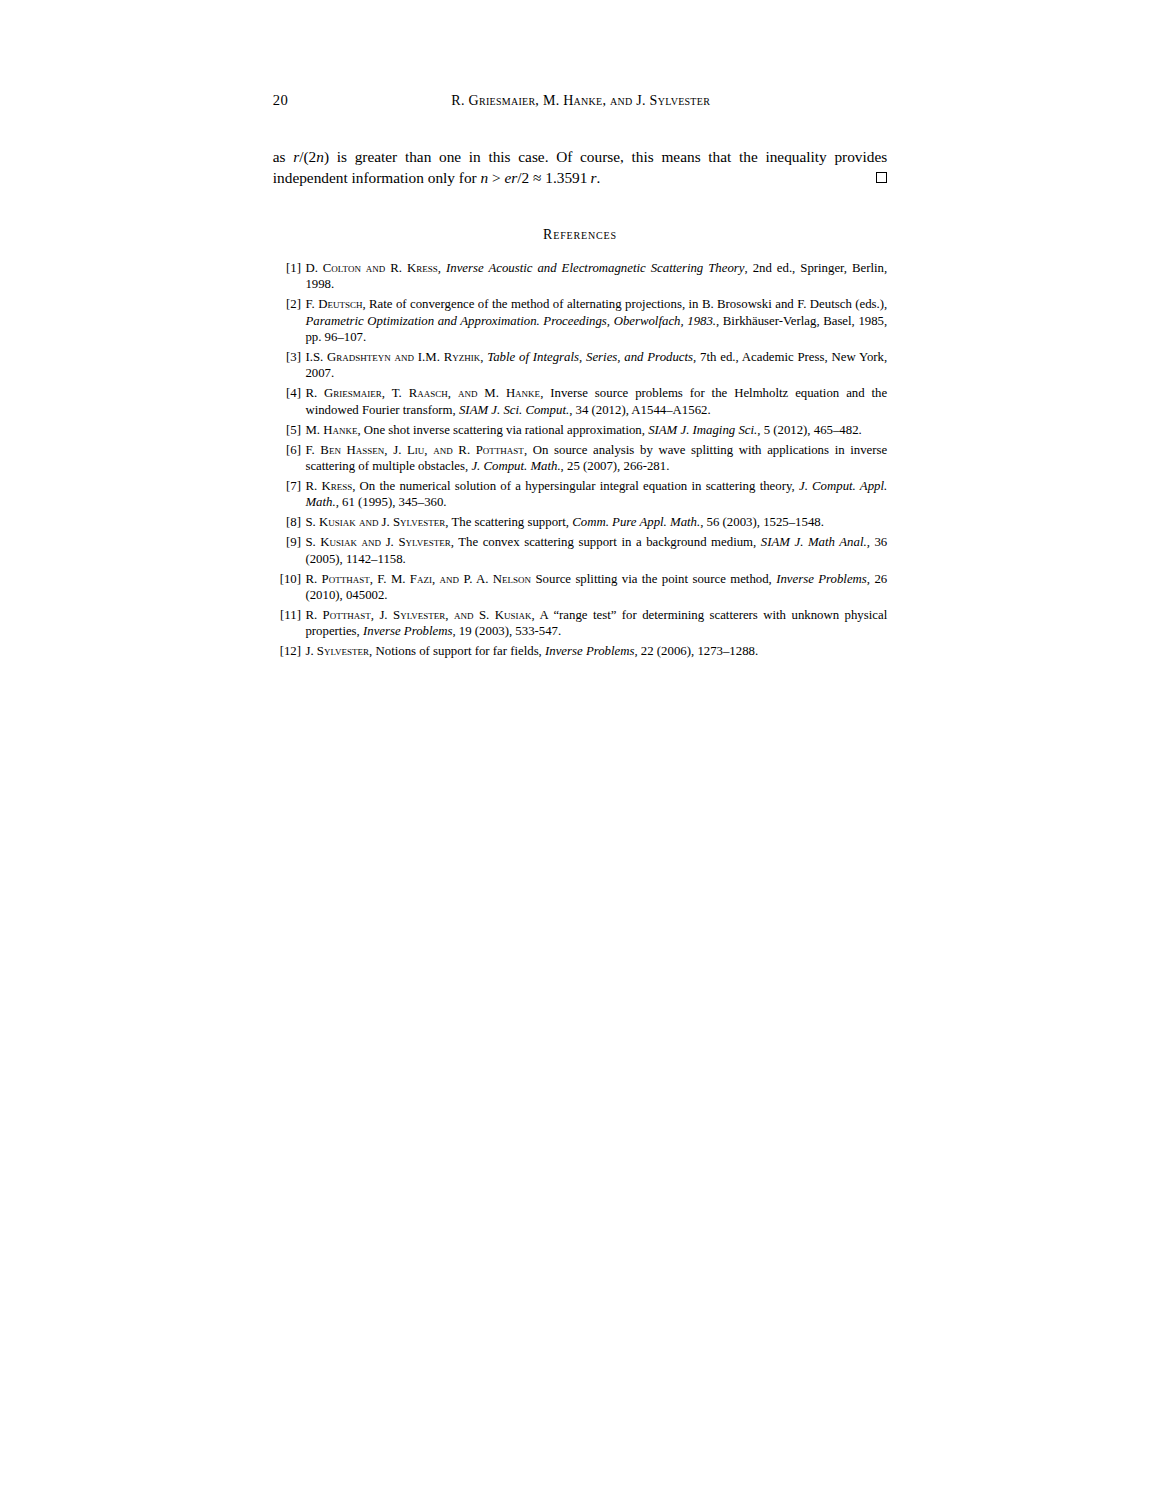20 R. Griesmaier, M. Hanke, and J. Sylvester
as r/(2n) is greater than one in this case. Of course, this means that the inequality provides independent information only for n > er/2 ≈ 1.3591 r.
References
[1] D. Colton and R. Kress, Inverse Acoustic and Electromagnetic Scattering Theory, 2nd ed., Springer, Berlin, 1998.
[2] F. Deutsch, Rate of convergence of the method of alternating projections, in B. Brosowski and F. Deutsch (eds.), Parametric Optimization and Approximation. Proceedings, Oberwolfach, 1983., Birkhäuser-Verlag, Basel, 1985, pp. 96–107.
[3] I.S. Gradshteyn and I.M. Ryzhik, Table of Integrals, Series, and Products, 7th ed., Academic Press, New York, 2007.
[4] R. Griesmaier, T. Raasch, and M. Hanke, Inverse source problems for the Helmholtz equation and the windowed Fourier transform, SIAM J. Sci. Comput., 34 (2012), A1544–A1562.
[5] M. Hanke, One shot inverse scattering via rational approximation, SIAM J. Imaging Sci., 5 (2012), 465–482.
[6] F. Ben Hassen, J. Liu, and R. Potthast, On source analysis by wave splitting with applications in inverse scattering of multiple obstacles, J. Comput. Math., 25 (2007), 266-281.
[7] R. Kress, On the numerical solution of a hypersingular integral equation in scattering theory, J. Comput. Appl. Math., 61 (1995), 345–360.
[8] S. Kusiak and J. Sylvester, The scattering support, Comm. Pure Appl. Math., 56 (2003), 1525–1548.
[9] S. Kusiak and J. Sylvester, The convex scattering support in a background medium, SIAM J. Math Anal., 36 (2005), 1142–1158.
[10] R. Potthast, F. M. Fazi, and P. A. Nelson Source splitting via the point source method, Inverse Problems, 26 (2010), 045002.
[11] R. Potthast, J. Sylvester, and S. Kusiak, A “range test” for determining scatterers with unknown physical properties, Inverse Problems, 19 (2003), 533-547.
[12] J. Sylvester, Notions of support for far fields, Inverse Problems, 22 (2006), 1273–1288.